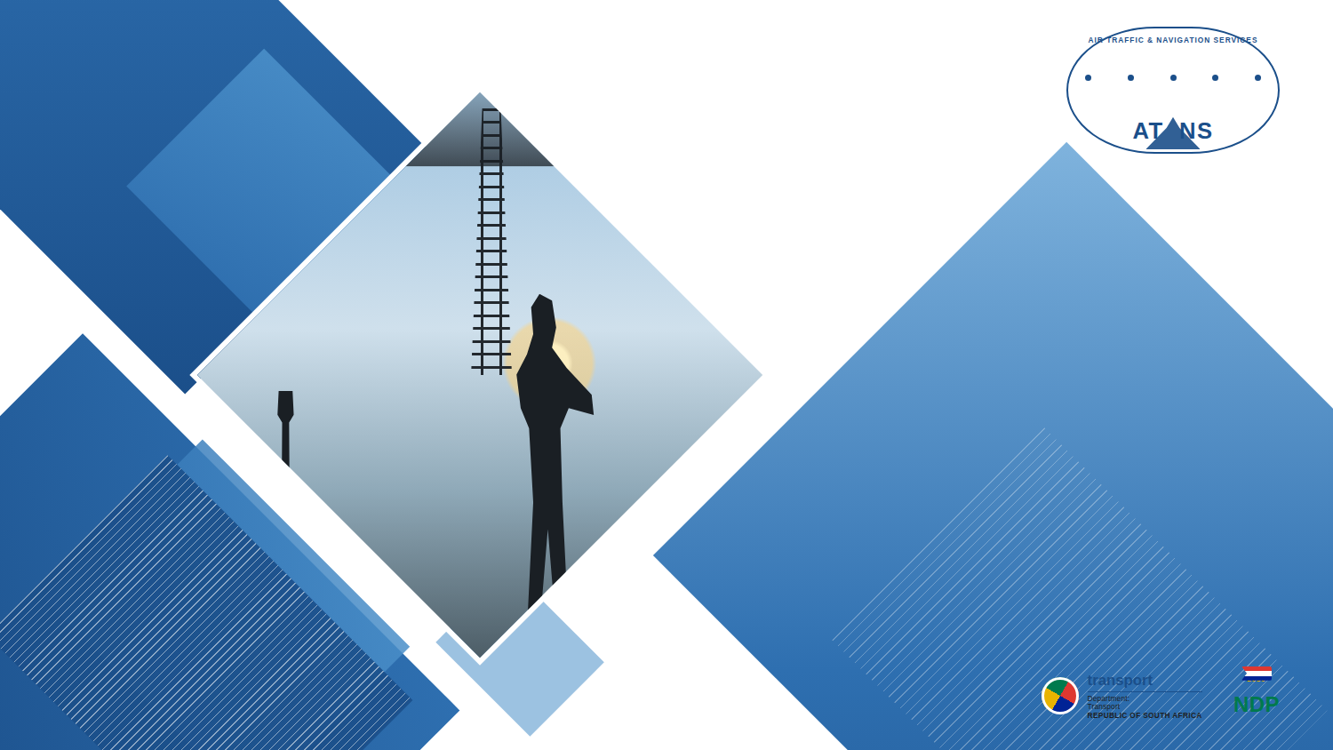Air Traffic & Navigation Services
Air Traffic & Navigation Services
AT NS
transport
Department:
Transport
REPUBLIC OF SOUTH AFRICA
2030
NDP